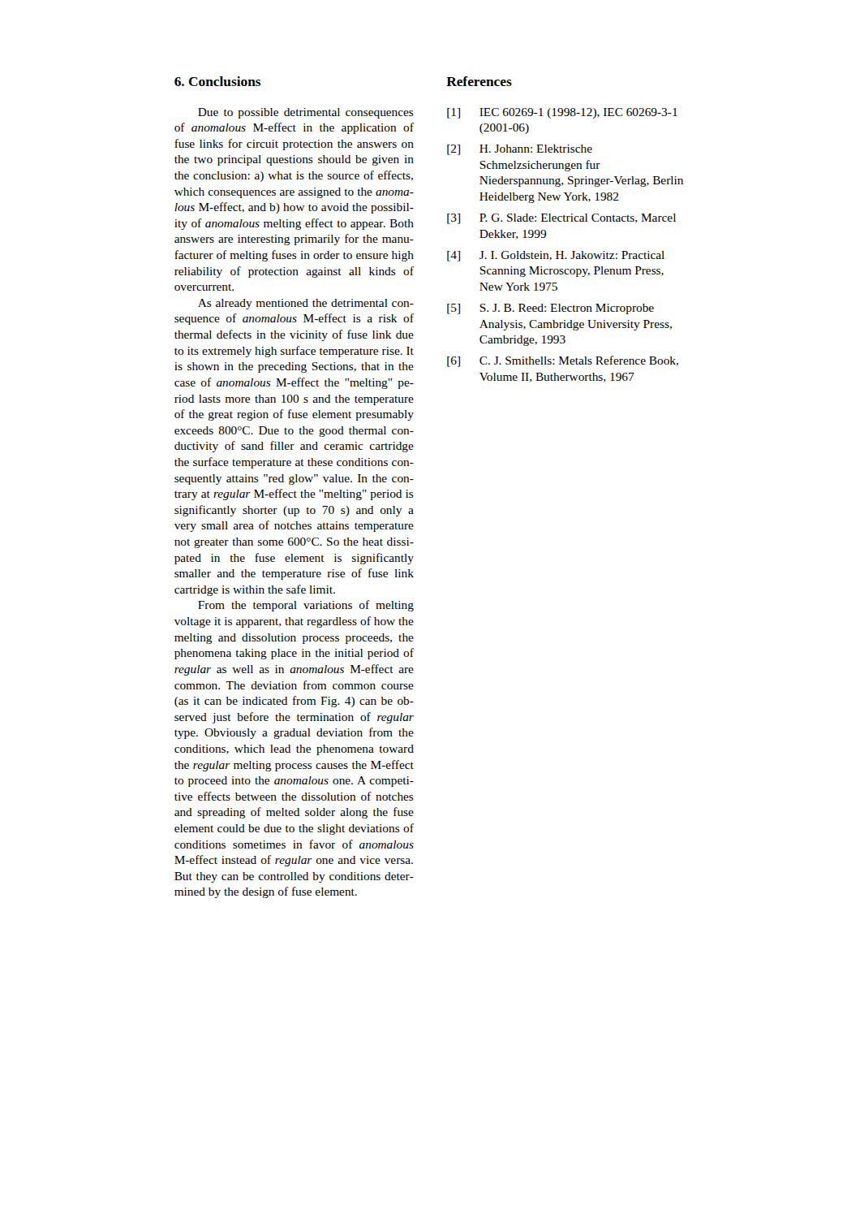6. Conclusions
Due to possible detrimental consequences of anomalous M-effect in the application of fuse links for circuit protection the answers on the two principal questions should be given in the conclusion: a) what is the source of effects, which consequences are assigned to the anomalous M-effect, and b) how to avoid the possibility of anomalous melting effect to appear. Both answers are interesting primarily for the manufacturer of melting fuses in order to ensure high reliability of protection against all kinds of overcurrent.
As already mentioned the detrimental consequence of anomalous M-effect is a risk of thermal defects in the vicinity of fuse link due to its extremely high surface temperature rise. It is shown in the preceding Sections, that in the case of anomalous M-effect the "melting" period lasts more than 100 s and the temperature of the great region of fuse element presumably exceeds 800°C. Due to the good thermal conductivity of sand filler and ceramic cartridge the surface temperature at these conditions consequently attains "red glow" value. In the contrary at regular M-effect the "melting" period is significantly shorter (up to 70 s) and only a very small area of notches attains temperature not greater than some 600°C. So the heat dissipated in the fuse element is significantly smaller and the temperature rise of fuse link cartridge is within the safe limit.
From the temporal variations of melting voltage it is apparent, that regardless of how the melting and dissolution process proceeds, the phenomena taking place in the initial period of regular as well as in anomalous M-effect are common. The deviation from common course (as it can be indicated from Fig. 4) can be observed just before the termination of regular type. Obviously a gradual deviation from the conditions, which lead the phenomena toward the regular melting process causes the M-effect to proceed into the anomalous one. A competitive effects between the dissolution of notches and spreading of melted solder along the fuse element could be due to the slight deviations of conditions sometimes in favor of anomalous M-effect instead of regular one and vice versa. But they can be controlled by conditions determined by the design of fuse element.
References
[1] IEC 60269-1 (1998-12), IEC 60269-3-1 (2001-06)
[2] H. Johann: Elektrische Schmelzsicherungen fur Niederspannung, Springer-Verlag, Berlin Heidelberg New York, 1982
[3] P. G. Slade: Electrical Contacts, Marcel Dekker, 1999
[4] J. I. Goldstein, H. Jakowitz: Practical Scanning Microscopy, Plenum Press, New York 1975
[5] S. J. B. Reed: Electron Microprobe Analysis, Cambridge University Press, Cambridge, 1993
[6] C. J. Smithells: Metals Reference Book,
Volume II, Butherworths, 1967